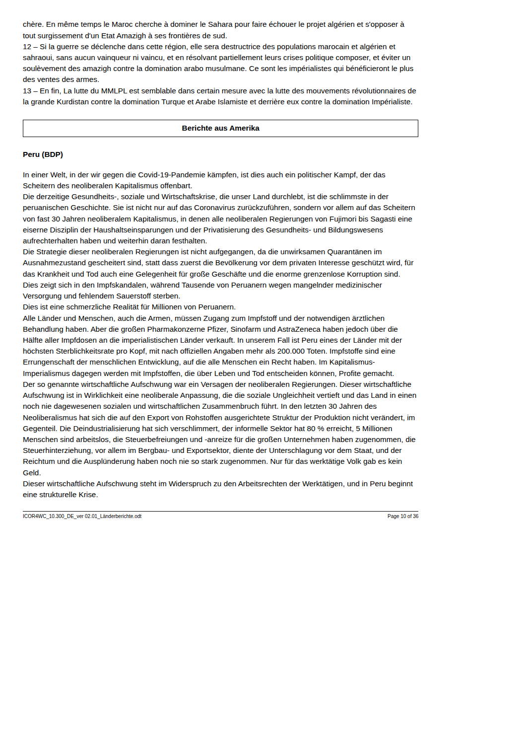chère. En même temps le Maroc cherche à dominer le Sahara pour faire échouer le projet algérien et s'opposer à tout surgissement d'un Etat Amazigh à ses frontières de sud.
12 – Si la guerre se déclenche dans cette région, elle sera destructrice des populations marocain et algérien et sahraoui, sans aucun vainqueur ni vaincu, et en résolvant partiellement leurs crises politique composer, et éviter un soulèvement des amazigh contre la domination arabo musulmane. Ce sont les impérialistes qui bénéficieront le plus des ventes des armes.
13 – En fin, La lutte du MMLPL est semblable dans certain mesure avec la lutte des mouvements révolutionnaires de la grande Kurdistan contre la domination Turque et Arabe Islamiste et derrière eux contre la domination Impérialiste.
Berichte aus Amerika
Peru (BDP)
In einer Welt, in der wir gegen die Covid-19-Pandemie kämpfen, ist dies auch ein politischer Kampf, der das Scheitern des neoliberalen Kapitalismus offenbart.
Die derzeitige Gesundheits-, soziale und Wirtschaftskrise, die unser Land durchlebt, ist die schlimmste in der peruanischen Geschichte. Sie ist nicht nur auf das Coronavirus zurückzuführen, sondern vor allem auf das Scheitern von fast 30 Jahren neoliberalem Kapitalismus, in denen alle neoliberalen Regierungen von Fujimori bis Sagasti eine eiserne Disziplin der Haushaltseinsparungen und der Privatisierung des Gesundheits- und Bildungswesens aufrechterhalten haben und weiterhin daran festhalten.
Die Strategie dieser neoliberalen Regierungen ist nicht aufgegangen, da die unwirksamen Quarantänen im Ausnahmezustand gescheitert sind, statt dass zuerst die Bevölkerung vor dem privaten Interesse geschützt wird, für das Krankheit und Tod auch eine Gelegenheit für große Geschäfte und die enorme grenzenlose Korruption sind.
Dies zeigt sich in den Impfskandalen, während Tausende von Peruanern wegen mangelnder medizinischer Versorgung und fehlendem Sauerstoff sterben.
Dies ist eine schmerzliche Realität für Millionen von Peruanern.
Alle Länder und Menschen, auch die Armen, müssen Zugang zum Impfstoff und der notwendigen ärztlichen Behandlung haben. Aber die großen Pharmakonzerne Pfizer, Sinofarm und AstraZeneca haben jedoch über die Hälfte aller Impfdosen an die imperialistischen Länder verkauft. In unserem Fall ist Peru eines der Länder mit der höchsten Sterblichkeitsrate pro Kopf, mit nach offiziellen Angaben mehr als 200.000 Toten. Impfstoffe sind eine Errungenschaft der menschlichen Entwicklung, auf die alle Menschen ein Recht haben. Im Kapitalismus-Imperialismus dagegen werden mit Impfstoffen, die über Leben und Tod entscheiden können, Profite gemacht.
Der so genannte wirtschaftliche Aufschwung war ein Versagen der neoliberalen Regierungen. Dieser wirtschaftliche Aufschwung ist in Wirklichkeit eine neoliberale Anpassung, die die soziale Ungleichheit vertieft und das Land in einen noch nie dagewesenen sozialen und wirtschaftlichen Zusammenbruch führt. In den letzten 30 Jahren des Neoliberalismus hat sich die auf den Export von Rohstoffen ausgerichtete Struktur der Produktion nicht verändert, im Gegenteil. Die Deindustrialisierung hat sich verschlimmert, der informelle Sektor hat 80 % erreicht, 5 Millionen Menschen sind arbeitslos, die Steuerbefreiungen und -anreize für die großen Unternehmen haben zugenommen, die Steuerhinterziehung, vor allem im Bergbau- und Exportsektor, diente der Unterschlagung vor dem Staat, und der Reichtum und die Ausplünderung haben noch nie so stark zugenommen. Nur für das werktätige Volk gab es kein Geld.
Dieser wirtschaftliche Aufschwung steht im Widerspruch zu den Arbeitsrechten der Werktätigen, und in Peru beginnt eine strukturelle Krise.
ICOR4WC_10.300_DE_ver 02.01_Länderberichte.odt Page 10 of 36